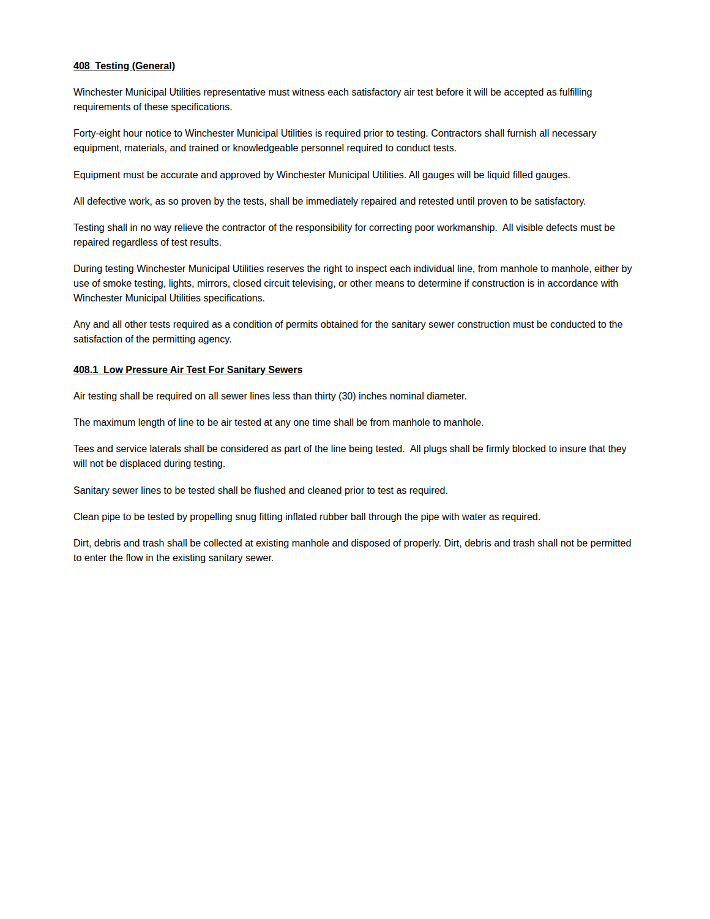408 Testing (General)
Winchester Municipal Utilities representative must witness each satisfactory air test before it will be accepted as fulfilling requirements of these specifications.
Forty-eight hour notice to Winchester Municipal Utilities is required prior to testing. Contractors shall furnish all necessary equipment, materials, and trained or knowledgeable personnel required to conduct tests.
Equipment must be accurate and approved by Winchester Municipal Utilities. All gauges will be liquid filled gauges.
All defective work, as so proven by the tests, shall be immediately repaired and retested until proven to be satisfactory.
Testing shall in no way relieve the contractor of the responsibility for correcting poor workmanship. All visible defects must be repaired regardless of test results.
During testing Winchester Municipal Utilities reserves the right to inspect each individual line, from manhole to manhole, either by use of smoke testing, lights, mirrors, closed circuit televising, or other means to determine if construction is in accordance with Winchester Municipal Utilities specifications.
Any and all other tests required as a condition of permits obtained for the sanitary sewer construction must be conducted to the satisfaction of the permitting agency.
408.1 Low Pressure Air Test For Sanitary Sewers
Air testing shall be required on all sewer lines less than thirty (30) inches nominal diameter.
The maximum length of line to be air tested at any one time shall be from manhole to manhole.
Tees and service laterals shall be considered as part of the line being tested. All plugs shall be firmly blocked to insure that they will not be displaced during testing.
Sanitary sewer lines to be tested shall be flushed and cleaned prior to test as required.
Clean pipe to be tested by propelling snug fitting inflated rubber ball through the pipe with water as required.
Dirt, debris and trash shall be collected at existing manhole and disposed of properly. Dirt, debris and trash shall not be permitted to enter the flow in the existing sanitary sewer.